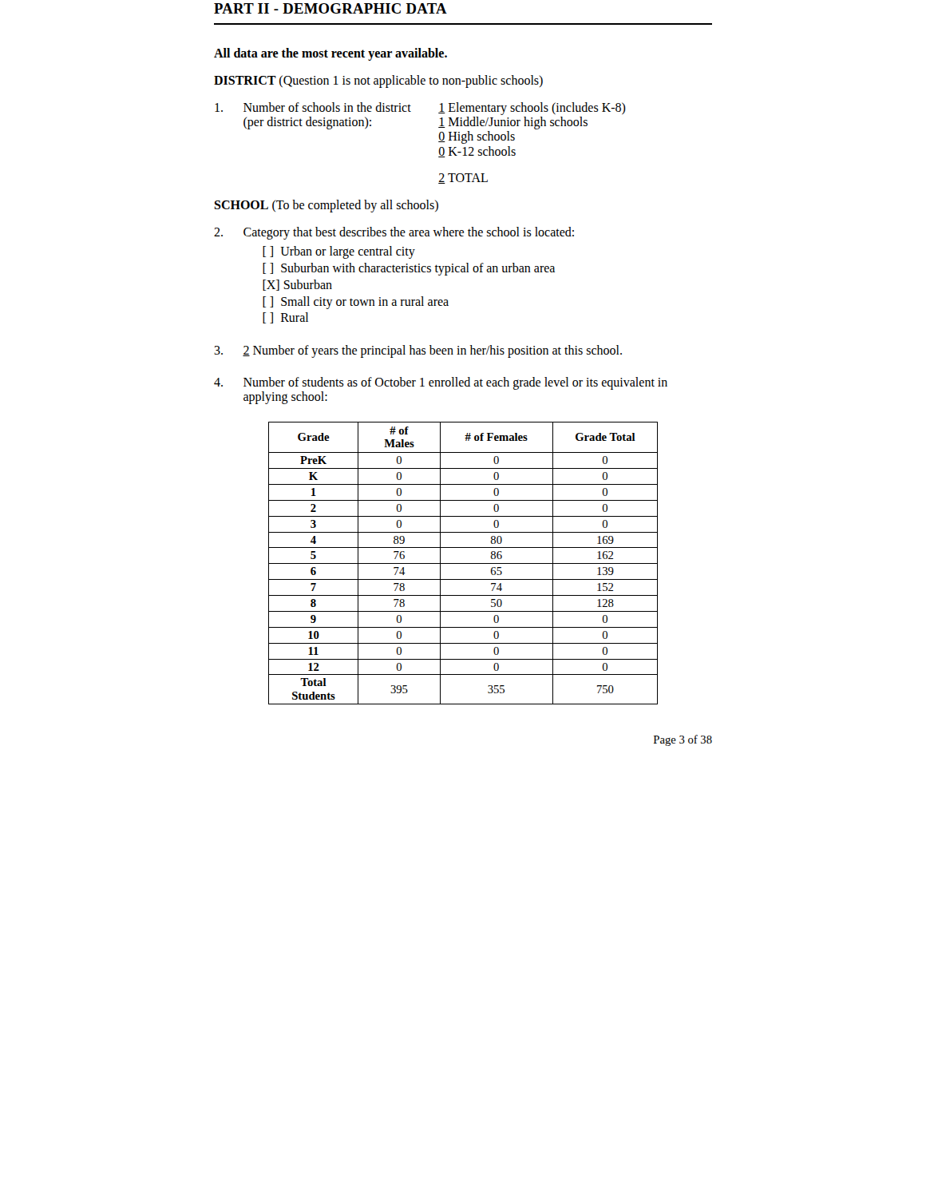PART II - DEMOGRAPHIC DATA
All data are the most recent year available.
DISTRICT (Question 1 is not applicable to non-public schools)
1.
Number of schools in the district
(per district designation):
1 Elementary schools (includes K-8)
1 Middle/Junior high schools
0 High schools
0 K-12 schools
2 TOTAL
SCHOOL (To be completed by all schools)
2.
Category that best describes the area where the school is located:
[ ] Urban or large central city
[ ] Suburban with characteristics typical of an urban area
[X] Suburban
[ ] Small city or town in a rural area
[ ] Rural
3.
2 Number of years the principal has been in her/his position at this school.
4.
Number of students as of October 1 enrolled at each grade level or its equivalent in applying school:
| Grade | # of Males | # of Females | Grade Total |
| --- | --- | --- | --- |
| PreK | 0 | 0 | 0 |
| K | 0 | 0 | 0 |
| 1 | 0 | 0 | 0 |
| 2 | 0 | 0 | 0 |
| 3 | 0 | 0 | 0 |
| 4 | 89 | 80 | 169 |
| 5 | 76 | 86 | 162 |
| 6 | 74 | 65 | 139 |
| 7 | 78 | 74 | 152 |
| 8 | 78 | 50 | 128 |
| 9 | 0 | 0 | 0 |
| 10 | 0 | 0 | 0 |
| 11 | 0 | 0 | 0 |
| 12 | 0 | 0 | 0 |
| Total Students | 395 | 355 | 750 |
Page 3 of 38